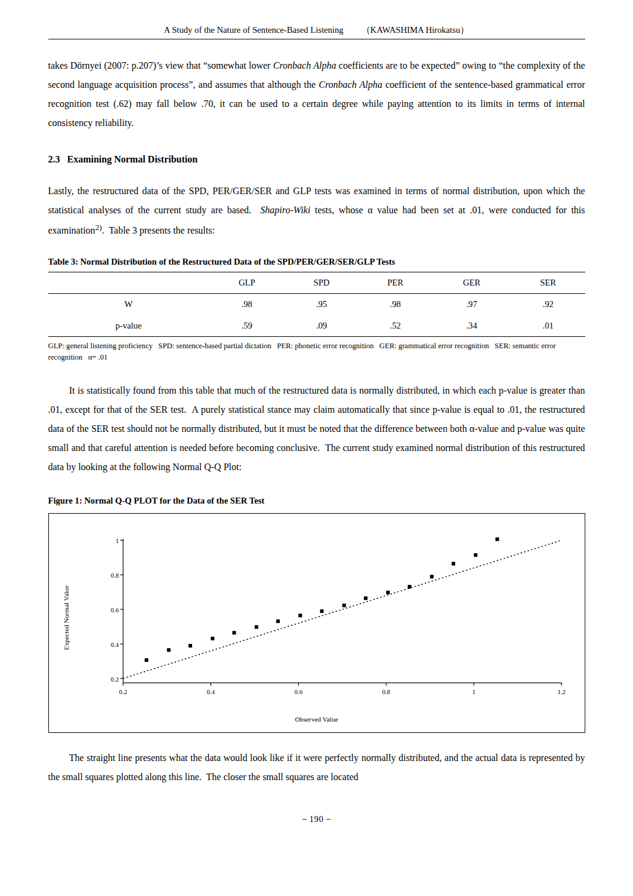A Study of the Nature of Sentence-Based Listening （KAWASHIMA Hirokatsu）
takes Dörnyei (2007: p.207)’s view that “somewhat lower Cronbach Alpha coefficients are to be expected” owing to “the complexity of the second language acquisition process”, and assumes that although the Cronbach Alpha coefficient of the sentence-based grammatical error recognition test (.62) may fall below .70, it can be used to a certain degree while paying attention to its limits in terms of internal consistency reliability.
2.3 Examining Normal Distribution
Lastly, the restructured data of the SPD, PER/GER/SER and GLP tests was examined in terms of normal distribution, upon which the statistical analyses of the current study are based. Shapiro-Wiki tests, whose α value had been set at .01, were conducted for this examination2). Table 3 presents the results:
Table 3: Normal Distribution of the Restructured Data of the SPD/PER/GER/SER/GLP Tests
| | GLP | SPD | PER | GER | SER |
| --- | --- | --- | --- | --- | --- |
| W | .98 | .95 | .98 | .97 | .92 |
| p-value | .59 | .09 | .52 | .34 | .01 |
GLP: general listening proficiency SPD: sentence-based partial dictation PER: phonetic error recognition GER: grammatical error recognition SER: semantic error recognition α= .01
It is statistically found from this table that much of the restructured data is normally distributed, in which each p-value is greater than .01, except for that of the SER test. A purely statistical stance may claim automatically that since p-value is equal to .01, the restructured data of the SER test should not be normally distributed, but it must be noted that the difference between both α-value and p-value was quite small and that careful attention is needed before becoming conclusive. The current study examined normal distribution of this restructured data by looking at the following Normal Q-Q Plot:
Figure 1: Normal Q-Q PLOT for the Data of the SER Test
Expected Normal Value
1 0.8 0.6 0.4 0.2 0.2 0.4 0.6 0.8 1 1.2
Observed Value
The straight line presents what the data would look like if it were perfectly normally distributed, and the actual data is represented by the small squares plotted along this line. The closer the small squares are located
－190－